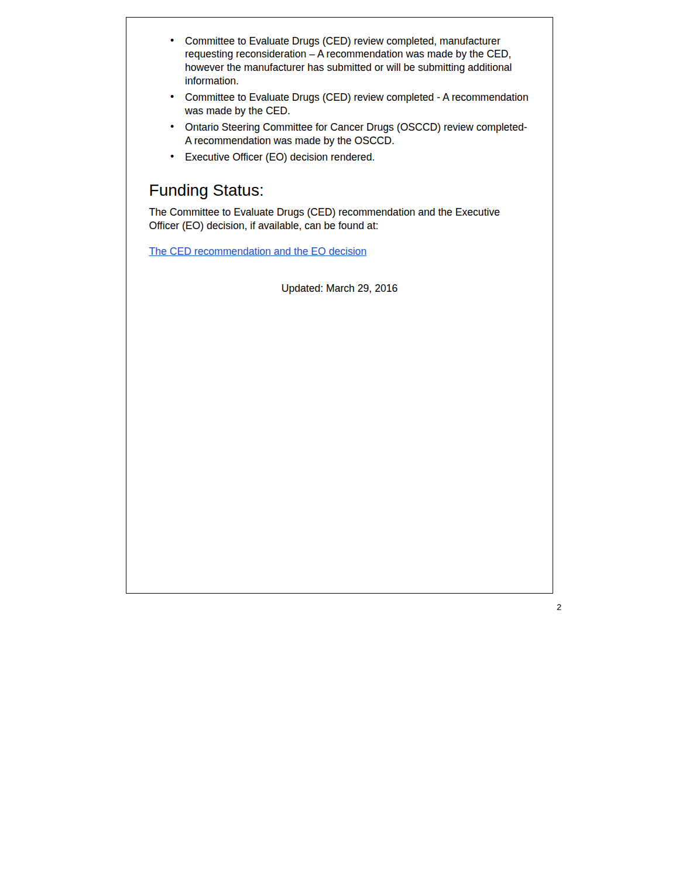Committee to Evaluate Drugs (CED) review completed, manufacturer requesting reconsideration – A recommendation was made by the CED, however the manufacturer has submitted or will be submitting additional information.
Committee to Evaluate Drugs (CED) review completed - A recommendation was made by the CED.
Ontario Steering Committee for Cancer Drugs (OSCCD) review completed-A recommendation was made by the OSCCD.
Executive Officer (EO) decision rendered.
Funding Status:
The Committee to Evaluate Drugs (CED) recommendation and the Executive Officer (EO) decision, if available, can be found at:
The CED recommendation and the EO decision
Updated: March 29, 2016
2